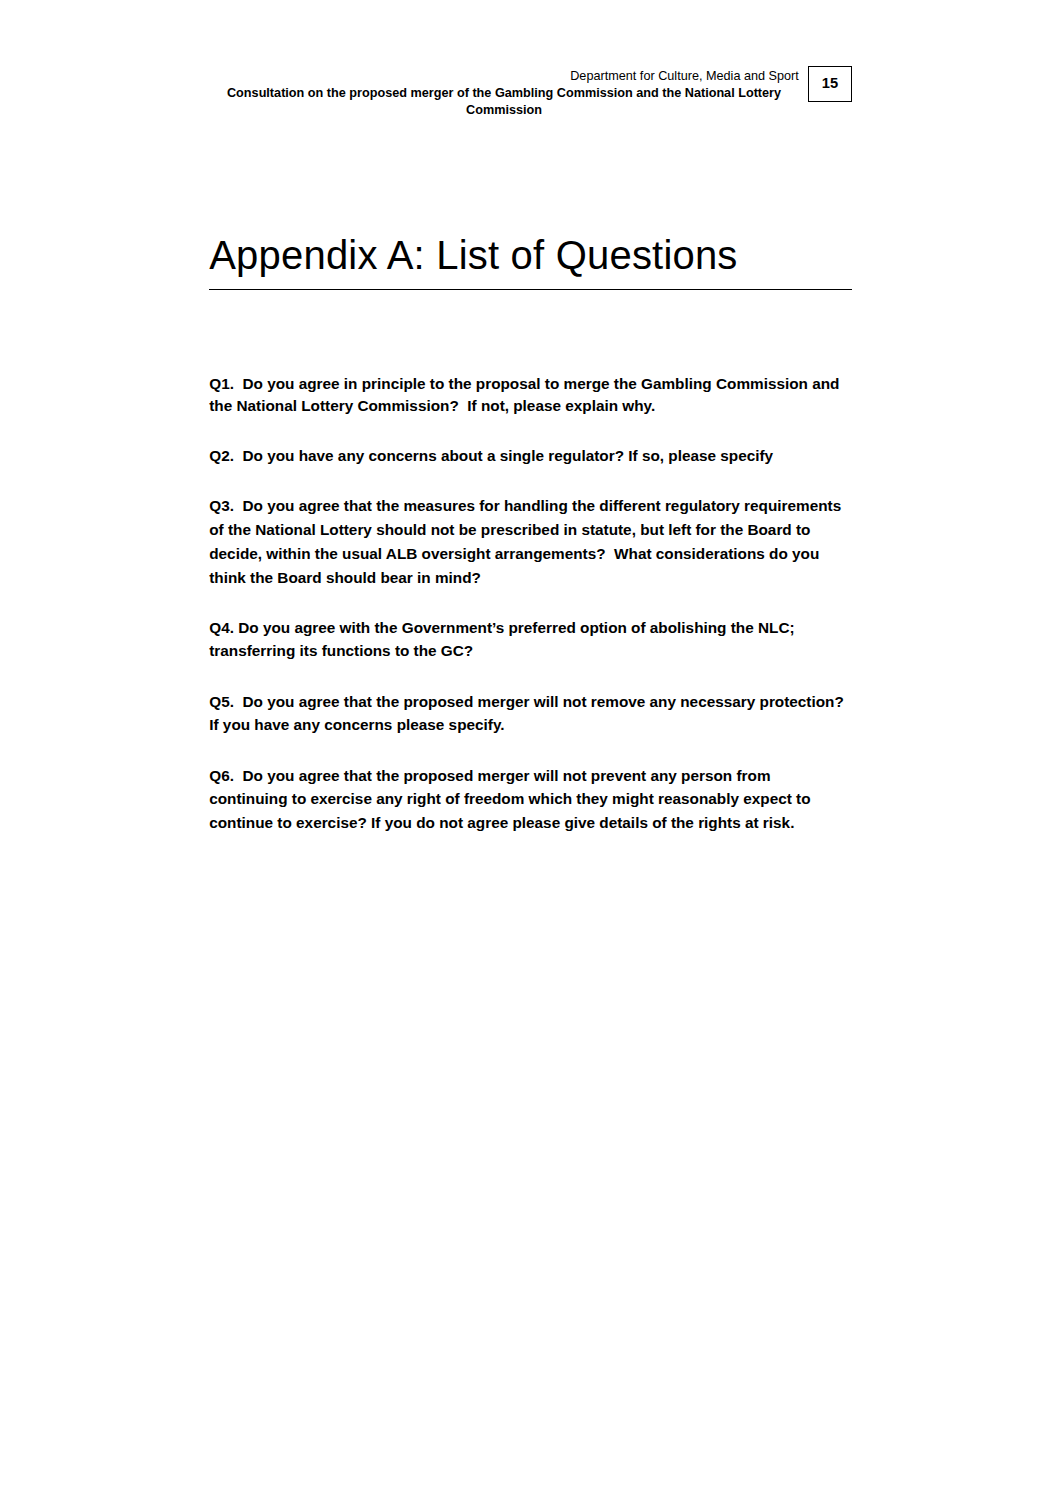15
Department for Culture, Media and Sport
Consultation on the proposed merger of the Gambling Commission and the National Lottery Commission
Appendix A: List of Questions
Q1. Do you agree in principle to the proposal to merge the Gambling Commission and the National Lottery Commission? If not, please explain why.
Q2. Do you have any concerns about a single regulator? If so, please specify
Q3. Do you agree that the measures for handling the different regulatory requirements of the National Lottery should not be prescribed in statute, but left for the Board to decide, within the usual ALB oversight arrangements? What considerations do you think the Board should bear in mind?
Q4. Do you agree with the Government’s preferred option of abolishing the NLC; transferring its functions to the GC?
Q5. Do you agree that the proposed merger will not remove any necessary protection? If you have any concerns please specify.
Q6. Do you agree that the proposed merger will not prevent any person from continuing to exercise any right of freedom which they might reasonably expect to continue to exercise? If you do not agree please give details of the rights at risk.